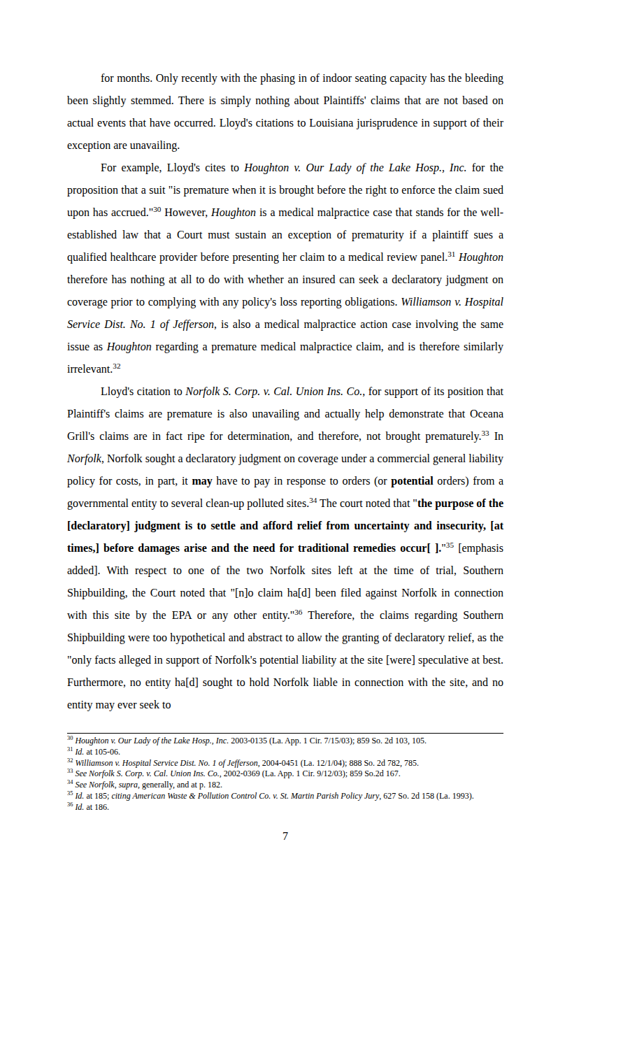for months. Only recently with the phasing in of indoor seating capacity has the bleeding been slightly stemmed. There is simply nothing about Plaintiffs' claims that are not based on actual events that have occurred. Lloyd's citations to Louisiana jurisprudence in support of their exception are unavailing.
For example, Lloyd's cites to Houghton v. Our Lady of the Lake Hosp., Inc. for the proposition that a suit "is premature when it is brought before the right to enforce the claim sued upon has accrued."30 However, Houghton is a medical malpractice case that stands for the well-established law that a Court must sustain an exception of prematurity if a plaintiff sues a qualified healthcare provider before presenting her claim to a medical review panel.31 Houghton therefore has nothing at all to do with whether an insured can seek a declaratory judgment on coverage prior to complying with any policy's loss reporting obligations. Williamson v. Hospital Service Dist. No. 1 of Jefferson, is also a medical malpractice action case involving the same issue as Houghton regarding a premature medical malpractice claim, and is therefore similarly irrelevant.32
Lloyd's citation to Norfolk S. Corp. v. Cal. Union Ins. Co., for support of its position that Plaintiff's claims are premature is also unavailing and actually help demonstrate that Oceana Grill's claims are in fact ripe for determination, and therefore, not brought prematurely.33 In Norfolk, Norfolk sought a declaratory judgment on coverage under a commercial general liability policy for costs, in part, it may have to pay in response to orders (or potential orders) from a governmental entity to several clean-up polluted sites.34 The court noted that "the purpose of the [declaratory] judgment is to settle and afford relief from uncertainty and insecurity, [at times,] before damages arise and the need for traditional remedies occur[ ]."35 [emphasis added]. With respect to one of the two Norfolk sites left at the time of trial, Southern Shipbuilding, the Court noted that "[n]o claim ha[d] been filed against Norfolk in connection with this site by the EPA or any other entity."36 Therefore, the claims regarding Southern Shipbuilding were too hypothetical and abstract to allow the granting of declaratory relief, as the "only facts alleged in support of Norfolk's potential liability at the site [were] speculative at best. Furthermore, no entity ha[d] sought to hold Norfolk liable in connection with the site, and no entity may ever seek to
30 Houghton v. Our Lady of the Lake Hosp., Inc. 2003-0135 (La. App. 1 Cir. 7/15/03); 859 So. 2d 103, 105.
31 Id. at 105-06.
32 Williamson v. Hospital Service Dist. No. 1 of Jefferson, 2004-0451 (La. 12/1/04); 888 So. 2d 782, 785.
33 See Norfolk S. Corp. v. Cal. Union Ins. Co., 2002-0369 (La. App. 1 Cir. 9/12/03); 859 So.2d 167.
34 See Norfolk, supra, generally, and at p. 182.
35 Id. at 185; citing American Waste & Pollution Control Co. v. St. Martin Parish Policy Jury, 627 So. 2d 158 (La. 1993).
36 Id. at 186.
7